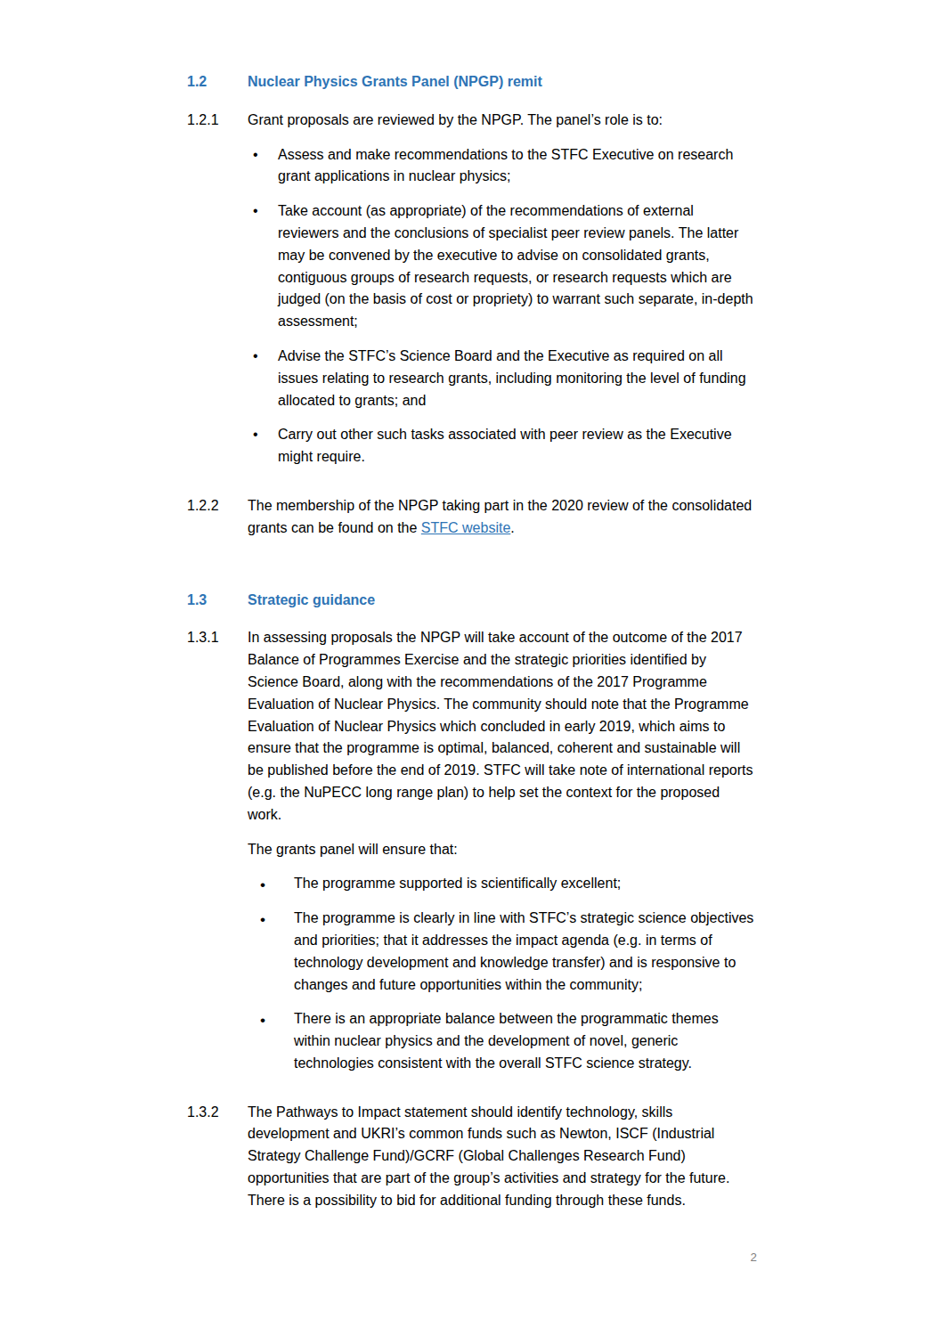1.2 Nuclear Physics Grants Panel (NPGP) remit
1.2.1
Grant proposals are reviewed by the NPGP. The panel’s role is to:
Assess and make recommendations to the STFC Executive on research grant applications in nuclear physics;
Take account (as appropriate) of the recommendations of external reviewers and the conclusions of specialist peer review panels. The latter may be convened by the executive to advise on consolidated grants, contiguous groups of research requests, or research requests which are judged (on the basis of cost or propriety) to warrant such separate, in-depth assessment;
Advise the STFC’s Science Board and the Executive as required on all issues relating to research grants, including monitoring the level of funding allocated to grants; and
Carry out other such tasks associated with peer review as the Executive might require.
1.2.2
The membership of the NPGP taking part in the 2020 review of the consolidated grants can be found on the STFC website.
1.3 Strategic guidance
1.3.1
In assessing proposals the NPGP will take account of the outcome of the 2017 Balance of Programmes Exercise and the strategic priorities identified by Science Board, along with the recommendations of the 2017 Programme Evaluation of Nuclear Physics. The community should note that the Programme Evaluation of Nuclear Physics which concluded in early 2019, which aims to ensure that the programme is optimal, balanced, coherent and sustainable will be published before the end of 2019. STFC will take note of international reports (e.g. the NuPECC long range plan) to help set the context for the proposed work.
The grants panel will ensure that:
The programme supported is scientifically excellent;
The programme is clearly in line with STFC’s strategic science objectives and priorities; that it addresses the impact agenda (e.g. in terms of technology development and knowledge transfer) and is responsive to changes and future opportunities within the community;
There is an appropriate balance between the programmatic themes within nuclear physics and the development of novel, generic technologies consistent with the overall STFC science strategy.
1.3.2
The Pathways to Impact statement should identify technology, skills development and UKRI’s common funds such as Newton, ISCF (Industrial Strategy Challenge Fund)/GCRF (Global Challenges Research Fund) opportunities that are part of the group’s activities and strategy for the future. There is a possibility to bid for additional funding through these funds.
2